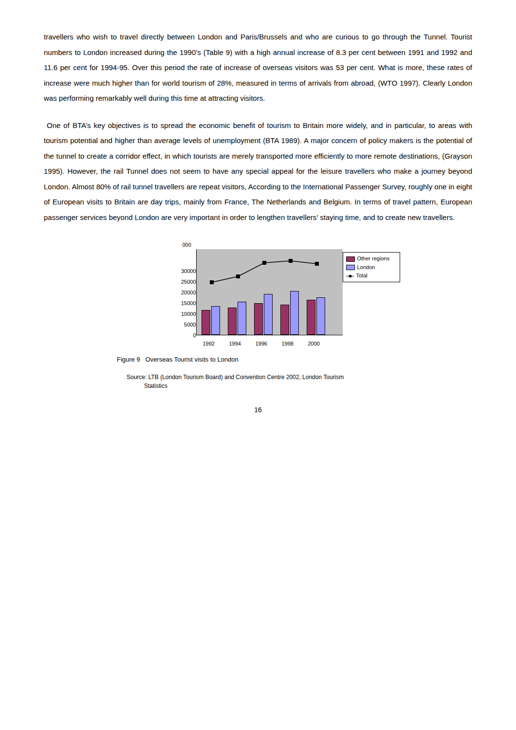travellers who wish to travel directly between London and Paris/Brussels and who are curious to go through the Tunnel. Tourist numbers to London increased during the 1990’s (Table 9) with a high annual increase of 8.3 per cent between 1991 and 1992 and 11.6 per cent for 1994-95. Over this period the rate of increase of overseas visitors was 53 per cent. What is more, these rates of increase were much higher than for world tourism of 28%, measured in terms of arrivals from abroad, (WTO 1997). Clearly London was performing remarkably well during this time at attracting visitors.
One of BTA’s key objectives is to spread the economic benefit of tourism to Britain more widely, and in particular, to areas with tourism potential and higher than average levels of unemployment (BTA 1989). A major concern of policy makers is the potential of the tunnel to create a corridor effect, in which tourists are merely transported more efficiently to more remote destinations, (Grayson 1995). However, the rail Tunnel does not seem to have any special appeal for the leisure travellers who make a journey beyond London. Almost 80% of rail tunnel travellers are repeat visitors, According to the International Passenger Survey, roughly one in eight of European visits to Britain are day trips, mainly from France, The Netherlands and Belgium. In terms of travel pattern, European passenger services beyond London are very important in order to lengthen travellers’ staying time, and to create new travellers.
000
| 30000 25000 20000 15000 10000 5000 0 | Other regions London Total 1992 1994 1996 1998 2000 |
Figure 9 Overseas Tourist visits to London
Source: LTB (London Tourism Board) and Convention Centre 2002, London Tourism Statistics
16